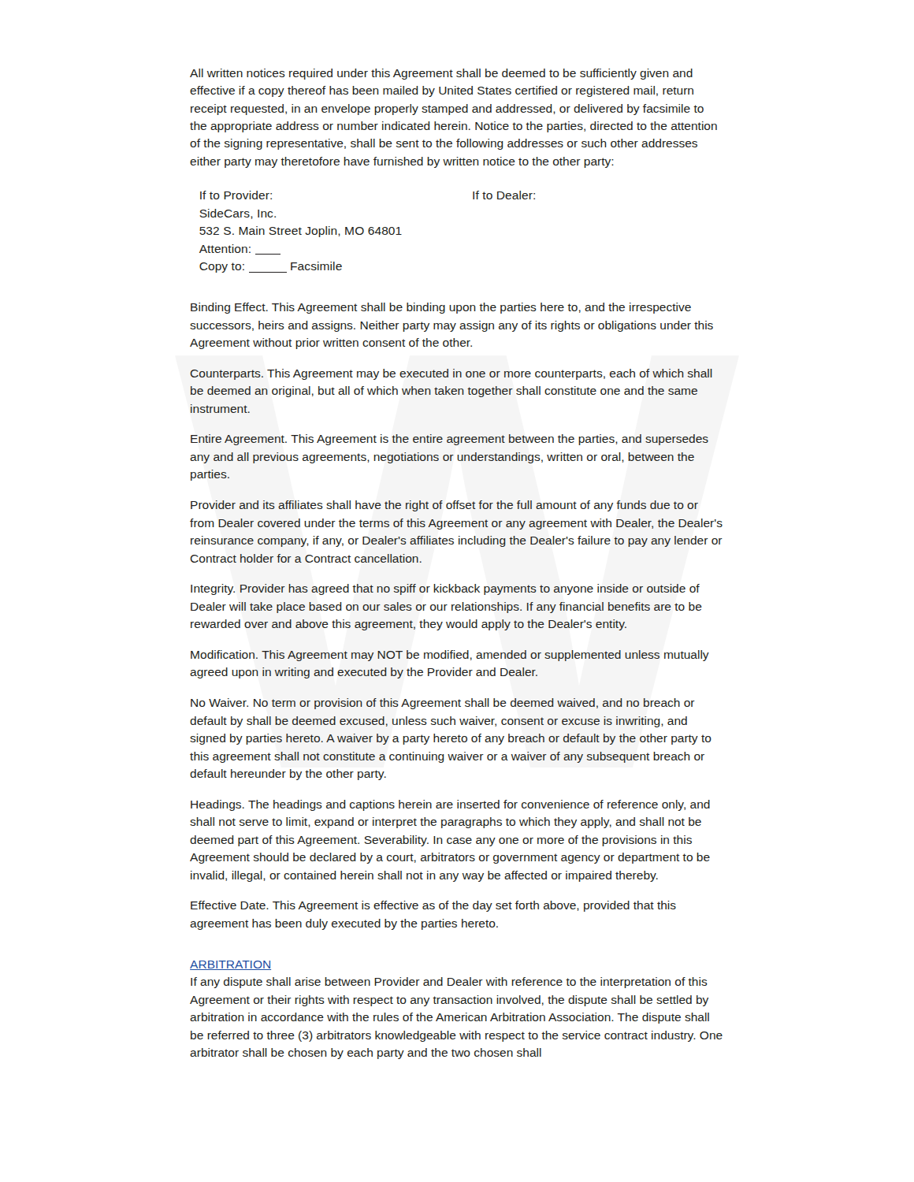W
All written notices required under this Agreement shall be deemed to be sufficiently given and effective if a copy thereof has been mailed by United States certified or registered mail, return receipt requested, in an envelope properly stamped and addressed, or delivered by facsimile to the appropriate address or number indicated herein. Notice to the parties, directed to the attention of the signing representative, shall be sent to the following addresses or such other addresses either party may theretofore have furnished by written notice to the other party:
| If to Provider: SideCars, Inc. 532 S. Main Street Joplin, MO 64801 Attention: Copy to: Facsimile | If to Dealer: |
Binding Effect. This Agreement shall be binding upon the parties here to, and the irrespective successors, heirs and assigns. Neither party may assign any of its rights or obligations under this Agreement without prior written consent of the other.
Counterparts. This Agreement may be executed in one or more counterparts, each of which shall be deemed an original, but all of which when taken together shall constitute one and the same instrument.
Entire Agreement. This Agreement is the entire agreement between the parties, and supersedes any and all previous agreements, negotiations or understandings, written or oral, between the parties.
Provider and its affiliates shall have the right of offset for the full amount of any funds due to or from Dealer covered under the terms of this Agreement or any agreement with Dealer, the Dealer's reinsurance company, if any, or Dealer's affiliates including the Dealer's failure to pay any lender or Contract holder for a Contract cancellation.
Integrity. Provider has agreed that no spiff or kickback payments to anyone inside or outside of Dealer will take place based on our sales or our relationships. If any financial benefits are to be rewarded over and above this agreement, they would apply to the Dealer's entity.
Modification. This Agreement may NOT be modified, amended or supplemented unless mutually agreed upon in writing and executed by the Provider and Dealer.
No Waiver. No term or provision of this Agreement shall be deemed waived, and no breach or default by shall be deemed excused, unless such waiver, consent or excuse is inwriting, and signed by parties hereto. A waiver by a party hereto of any breach or default by the other party to this agreement shall not constitute a continuing waiver or a waiver of any subsequent breach or default hereunder by the other party.
Headings. The headings and captions herein are inserted for convenience of reference only, and shall not serve to limit, expand or interpret the paragraphs to which they apply, and shall not be deemed part of this Agreement. Severability. In case any one or more of the provisions in this Agreement should be declared by a court, arbitrators or government agency or department to be invalid, illegal, or contained herein shall not in any way be affected or impaired thereby.
Effective Date. This Agreement is effective as of the day set forth above, provided that this agreement has been duly executed by the parties hereto.
ARBITRATION
If any dispute shall arise between Provider and Dealer with reference to the interpretation of this Agreement or their rights with respect to any transaction involved, the dispute shall be settled by arbitration in accordance with the rules of the American Arbitration Association. The dispute shall be referred to three (3) arbitrators knowledgeable with respect to the service contract industry. One arbitrator shall be chosen by each party and the two chosen shall